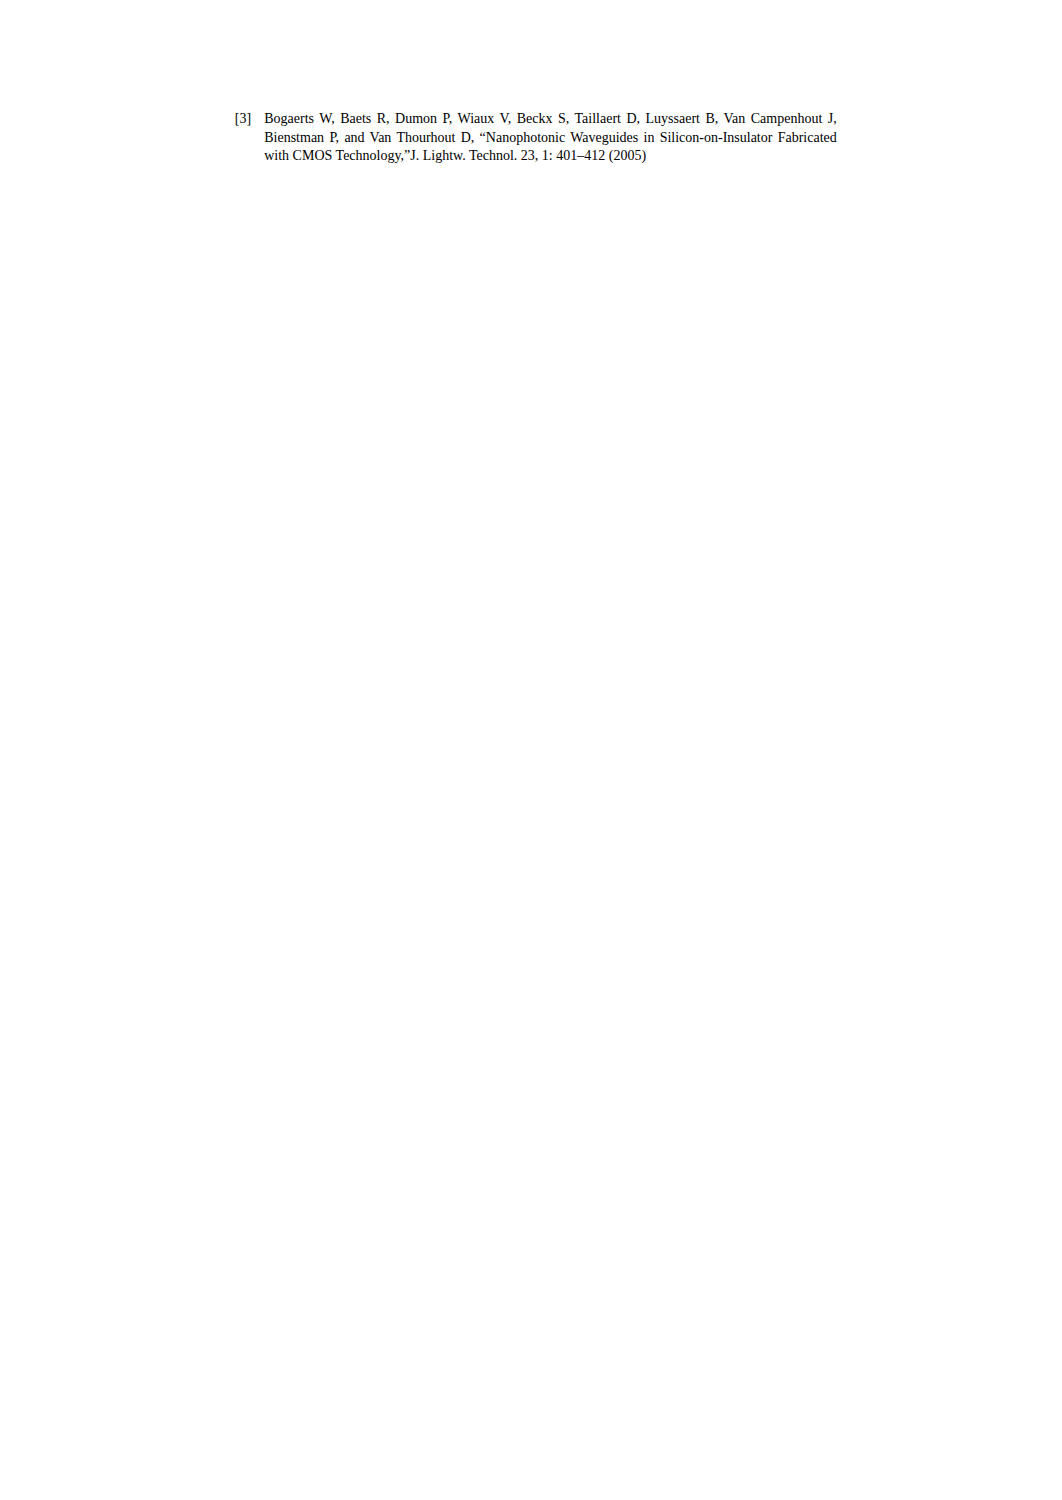[3] Bogaerts W, Baets R, Dumon P, Wiaux V, Beckx S, Taillaert D, Luyssaert B, Van Campenhout J, Bienstman P, and Van Thourhout D, “Nanophotonic Waveguides in Silicon-on-Insulator Fabricated with CMOS Technology,”J. Lightw. Technol. 23, 1: 401–412 (2005)